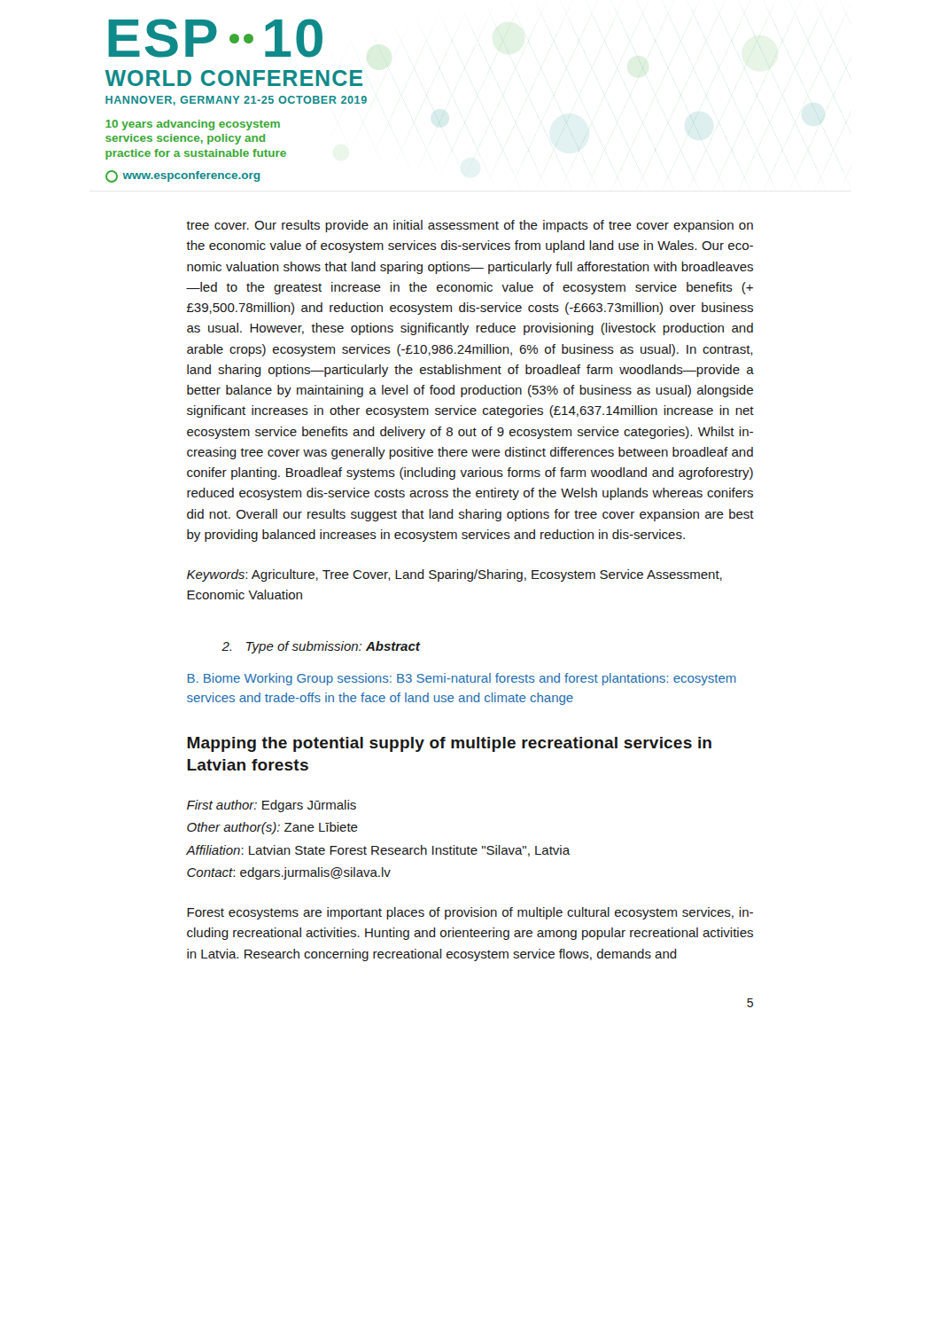ESP 10
WORLD CONFERENCE
HANNOVER, GERMANY 21-25 OCTOBER 2019
10 years advancing ecosystem
services science, policy and
practice for a sustainable future
www.espconference.org
tree cover. Our results provide an initial assessment of the impacts of tree cover expansion on the economic value of ecosystem services dis-services from upland land use in Wales. Our economic valuation shows that land sparing options— particularly full afforestation with broadleaves—led to the greatest increase in the economic value of ecosystem service benefits (+£39,500.78million) and reduction ecosystem dis-service costs (-£663.73million) over business as usual. However, these options significantly reduce provisioning (livestock production and arable crops) ecosystem services (-£10,986.24million, 6% of business as usual). In contrast, land sharing options—particularly the establishment of broadleaf farm woodlands—provide a better balance by maintaining a level of food production (53% of business as usual) alongside significant increases in other ecosystem service categories (£14,637.14million increase in net ecosystem service benefits and delivery of 8 out of 9 ecosystem service categories). Whilst increasing tree cover was generally positive there were distinct differences between broadleaf and conifer planting. Broadleaf systems (including various forms of farm woodland and agroforestry) reduced ecosystem dis-service costs across the entirety of the Welsh uplands whereas conifers did not. Overall our results suggest that land sharing options for tree cover expansion are best by providing balanced increases in ecosystem services and reduction in dis-services.
Keywords: Agriculture, Tree Cover, Land Sparing/Sharing, Ecosystem Service Assessment, Economic Valuation
Type of submission: Abstract
B. Biome Working Group sessions: B3 Semi-natural forests and forest plantations: ecosystem services and trade-offs in the face of land use and climate change
Mapping the potential supply of multiple recreational services in Latvian forests
First author: Edgars Jūrmalis
Other author(s): Zane Lībiete
Affiliation: Latvian State Forest Research Institute "Silava", Latvia
Contact: edgars.jurmalis@silava.lv
Forest ecosystems are important places of provision of multiple cultural ecosystem services, including recreational activities. Hunting and orienteering are among popular recreational activities in Latvia. Research concerning recreational ecosystem service flows, demands and
5